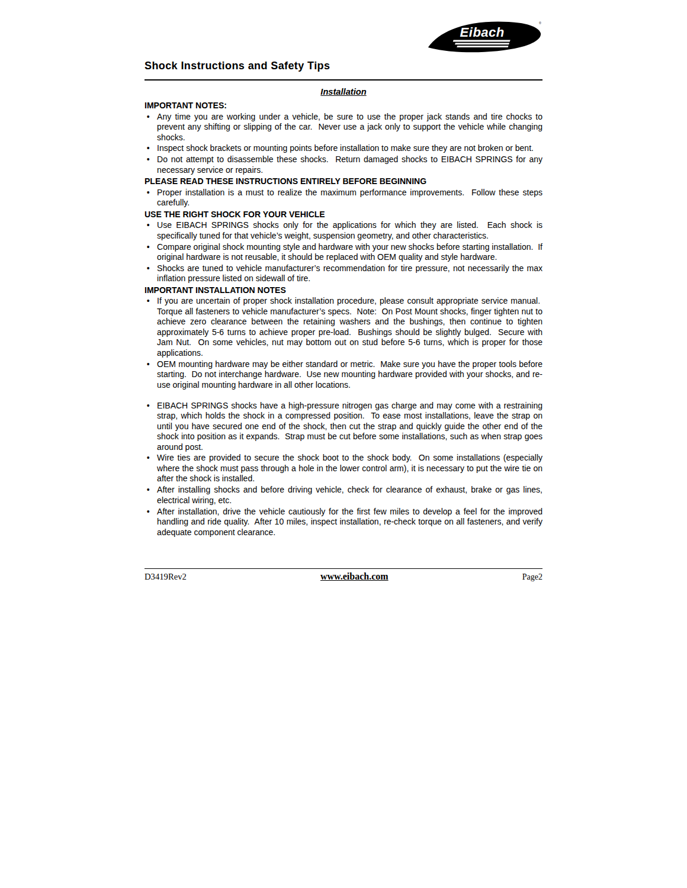Eibach ®
Shock Instructions and Safety Tips
Installation
IMPORTANT NOTES:
Any time you are working under a vehicle, be sure to use the proper jack stands and tire chocks to prevent any shifting or slipping of the car. Never use a jack only to support the vehicle while changing shocks.
Inspect shock brackets or mounting points before installation to make sure they are not broken or bent.
Do not attempt to disassemble these shocks. Return damaged shocks to EIBACH SPRINGS for any necessary service or repairs.
PLEASE READ THESE INSTRUCTIONS ENTIRELY BEFORE BEGINNING
Proper installation is a must to realize the maximum performance improvements. Follow these steps carefully.
USE THE RIGHT SHOCK FOR YOUR VEHICLE
Use EIBACH SPRINGS shocks only for the applications for which they are listed. Each shock is specifically tuned for that vehicle’s weight, suspension geometry, and other characteristics.
Compare original shock mounting style and hardware with your new shocks before starting installation. If original hardware is not reusable, it should be replaced with OEM quality and style hardware.
Shocks are tuned to vehicle manufacturer’s recommendation for tire pressure, not necessarily the max inflation pressure listed on sidewall of tire.
IMPORTANT INSTALLATION NOTES
If you are uncertain of proper shock installation procedure, please consult appropriate service manual. Torque all fasteners to vehicle manufacturer’s specs. Note: On Post Mount shocks, finger tighten nut to achieve zero clearance between the retaining washers and the bushings, then continue to tighten approximately 5-6 turns to achieve proper pre-load. Bushings should be slightly bulged. Secure with Jam Nut. On some vehicles, nut may bottom out on stud before 5-6 turns, which is proper for those applications.
OEM mounting hardware may be either standard or metric. Make sure you have the proper tools before starting. Do not interchange hardware. Use new mounting hardware provided with your shocks, and re-use original mounting hardware in all other locations.
EIBACH SPRINGS shocks have a high-pressure nitrogen gas charge and may come with a restraining strap, which holds the shock in a compressed position. To ease most installations, leave the strap on until you have secured one end of the shock, then cut the strap and quickly guide the other end of the shock into position as it expands. Strap must be cut before some installations, such as when strap goes around post.
Wire ties are provided to secure the shock boot to the shock body. On some installations (especially where the shock must pass through a hole in the lower control arm), it is necessary to put the wire tie on after the shock is installed.
After installing shocks and before driving vehicle, check for clearance of exhaust, brake or gas lines, electrical wiring, etc.
After installation, drive the vehicle cautiously for the first few miles to develop a feel for the improved handling and ride quality. After 10 miles, inspect installation, re-check torque on all fasteners, and verify adequate component clearance.
D3419Rev2
www.eibach.com
Page2